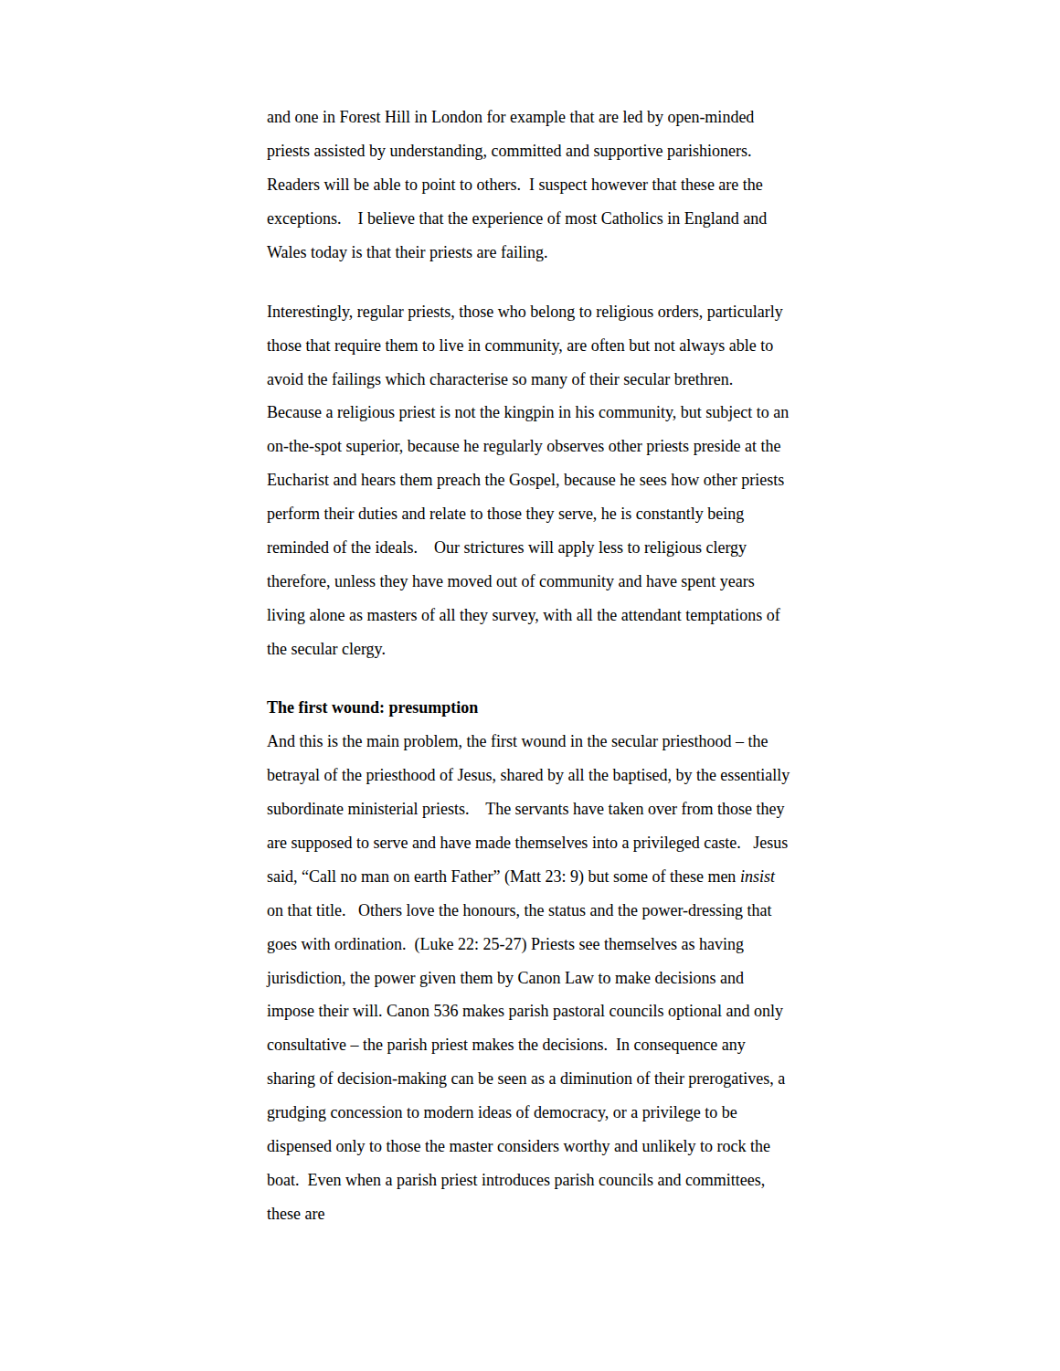and one in Forest Hill in London for example that are led by open-minded priests assisted by understanding, committed and supportive parishioners. Readers will be able to point to others. I suspect however that these are the exceptions. I believe that the experience of most Catholics in England and Wales today is that their priests are failing.
Interestingly, regular priests, those who belong to religious orders, particularly those that require them to live in community, are often but not always able to avoid the failings which characterise so many of their secular brethren. Because a religious priest is not the kingpin in his community, but subject to an on-the-spot superior, because he regularly observes other priests preside at the Eucharist and hears them preach the Gospel, because he sees how other priests perform their duties and relate to those they serve, he is constantly being reminded of the ideals. Our strictures will apply less to religious clergy therefore, unless they have moved out of community and have spent years living alone as masters of all they survey, with all the attendant temptations of the secular clergy.
The first wound: presumption
And this is the main problem, the first wound in the secular priesthood – the betrayal of the priesthood of Jesus, shared by all the baptised, by the essentially subordinate ministerial priests. The servants have taken over from those they are supposed to serve and have made themselves into a privileged caste. Jesus said, “Call no man on earth Father” (Matt 23: 9) but some of these men insist on that title. Others love the honours, the status and the power-dressing that goes with ordination. (Luke 22: 25-27) Priests see themselves as having jurisdiction, the power given them by Canon Law to make decisions and impose their will. Canon 536 makes parish pastoral councils optional and only consultative – the parish priest makes the decisions. In consequence any sharing of decision-making can be seen as a diminution of their prerogatives, a grudging concession to modern ideas of democracy, or a privilege to be dispensed only to those the master considers worthy and unlikely to rock the boat. Even when a parish priest introduces parish councils and committees, these are